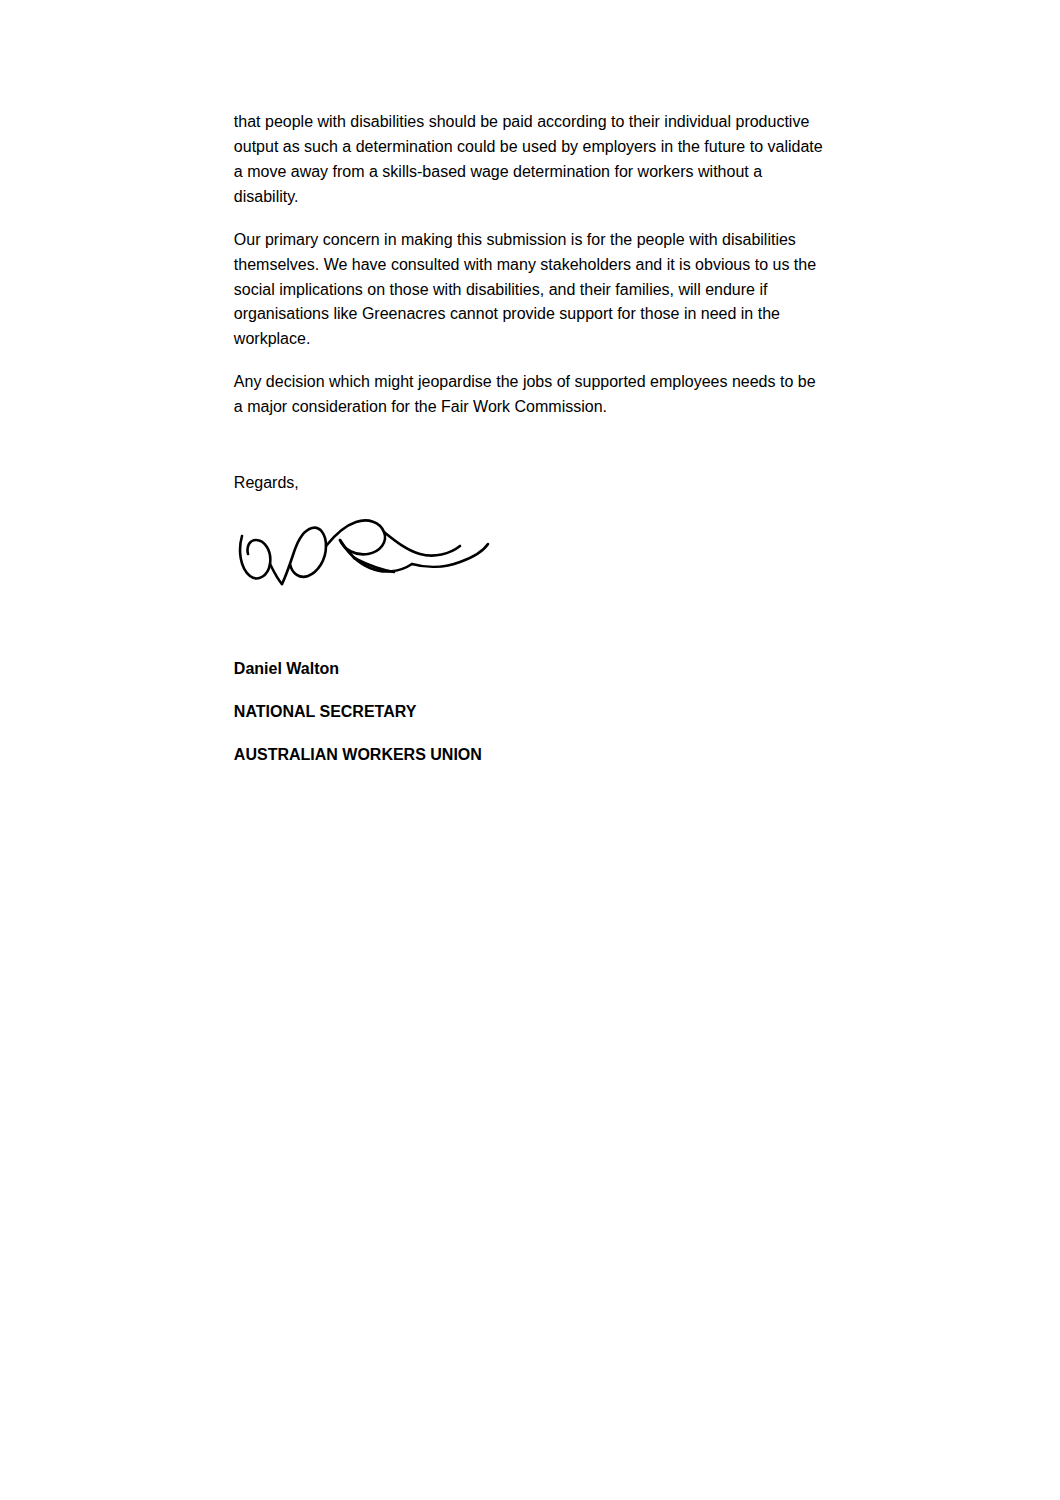that people with disabilities should be paid according to their individual productive output as such a determination could be used by employers in the future to validate a move away from a skills-based wage determination for workers without a disability.
Our primary concern in making this submission is for the people with disabilities themselves. We have consulted with many stakeholders and it is obvious to us the social implications on those with disabilities, and their families, will endure if organisations like Greenacres cannot provide support for those in need in the workplace.
Any decision which might jeopardise the jobs of supported employees needs to be a major consideration for the Fair Work Commission.
Regards,
Daniel Walton
NATIONAL SECRETARY
AUSTRALIAN WORKERS UNION